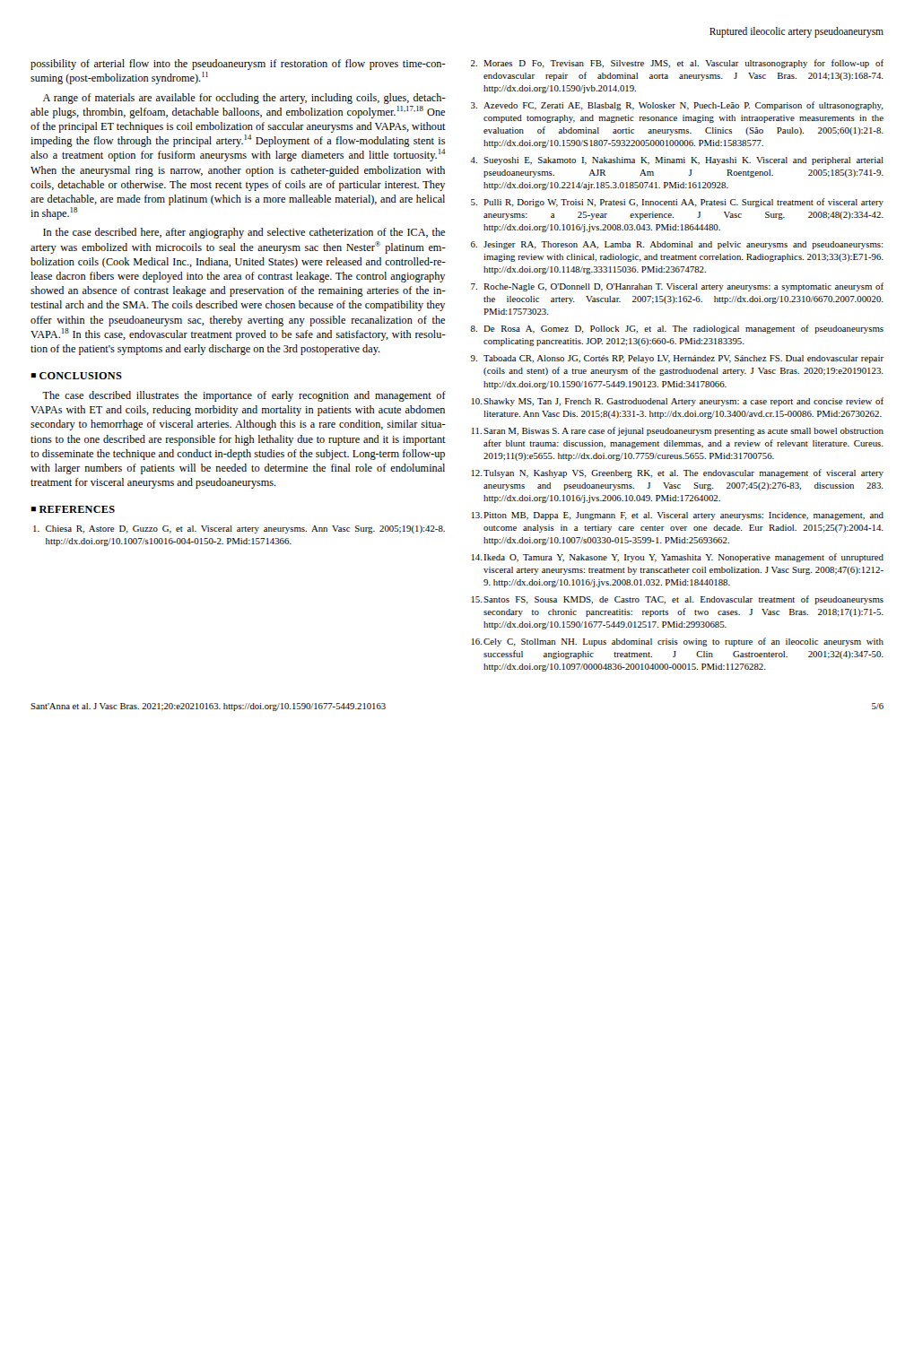Ruptured ileocolic artery pseudoaneurysm
possibility of arterial flow into the pseudoaneurysm if restoration of flow proves time-consuming (post-embolization syndrome).11
A range of materials are available for occluding the artery, including coils, glues, detachable plugs, thrombin, gelfoam, detachable balloons, and embolization copolymer.11,17,18 One of the principal ET techniques is coil embolization of saccular aneurysms and VAPAs, without impeding the flow through the principal artery.14 Deployment of a flow-modulating stent is also a treatment option for fusiform aneurysms with large diameters and little tortuosity.14 When the aneurysmal ring is narrow, another option is catheter-guided embolization with coils, detachable or otherwise. The most recent types of coils are of particular interest. They are detachable, are made from platinum (which is a more malleable material), and are helical in shape.18
In the case described here, after angiography and selective catheterization of the ICA, the artery was embolized with microcoils to seal the aneurysm sac then Nester® platinum embolization coils (Cook Medical Inc., Indiana, United States) were released and controlled-release dacron fibers were deployed into the area of contrast leakage. The control angiography showed an absence of contrast leakage and preservation of the remaining arteries of the intestinal arch and the SMA. The coils described were chosen because of the compatibility they offer within the pseudoaneurysm sac, thereby averting any possible recanalization of the VAPA.18 In this case, endovascular treatment proved to be safe and satisfactory, with resolution of the patient's symptoms and early discharge on the 3rd postoperative day.
CONCLUSIONS
The case described illustrates the importance of early recognition and management of VAPAs with ET and coils, reducing morbidity and mortality in patients with acute abdomen secondary to hemorrhage of visceral arteries. Although this is a rare condition, similar situations to the one described are responsible for high lethality due to rupture and it is important to disseminate the technique and conduct in-depth studies of the subject. Long-term follow-up with larger numbers of patients will be needed to determine the final role of endoluminal treatment for visceral aneurysms and pseudoaneurysms.
REFERENCES
Chiesa R, Astore D, Guzzo G, et al. Visceral artery aneurysms. Ann Vasc Surg. 2005;19(1):42-8. http://dx.doi.org/10.1007/s10016-004-0150-2. PMid:15714366.
Moraes D Fo, Trevisan FB, Silvestre JMS, et al. Vascular ultrasonography for follow-up of endovascular repair of abdominal aorta aneurysms. J Vasc Bras. 2014;13(3):168-74. http://dx.doi.org/10.1590/jvb.2014.019.
Azevedo FC, Zerati AE, Blasbalg R, Wolosker N, Puech-Leão P. Comparison of ultrasonography, computed tomography, and magnetic resonance imaging with intraoperative measurements in the evaluation of abdominal aortic aneurysms. Clinics (São Paulo). 2005;60(1):21-8. http://dx.doi.org/10.1590/S1807-59322005000100006. PMid:15838577.
Sueyoshi E, Sakamoto I, Nakashima K, Minami K, Hayashi K. Visceral and peripheral arterial pseudoaneurysms. AJR Am J Roentgenol. 2005;185(3):741-9. http://dx.doi.org/10.2214/ajr.185.3.01850741. PMid:16120928.
Pulli R, Dorigo W, Troisi N, Pratesi G, Innocenti AA, Pratesi C. Surgical treatment of visceral artery aneurysms: a 25-year experience. J Vasc Surg. 2008;48(2):334-42. http://dx.doi.org/10.1016/j.jvs.2008.03.043. PMid:18644480.
Jesinger RA, Thoreson AA, Lamba R. Abdominal and pelvic aneurysms and pseudoaneurysms: imaging review with clinical, radiologic, and treatment correlation. Radiographics. 2013;33(3):E71-96. http://dx.doi.org/10.1148/rg.333115036. PMid:23674782.
Roche-Nagle G, O'Donnell D, O'Hanrahan T. Visceral artery aneurysms: a symptomatic aneurysm of the ileocolic artery. Vascular. 2007;15(3):162-6. http://dx.doi.org/10.2310/6670.2007.00020. PMid:17573023.
De Rosa A, Gomez D, Pollock JG, et al. The radiological management of pseudoaneurysms complicating pancreatitis. JOP. 2012;13(6):660-6. PMid:23183395.
Taboada CR, Alonso JG, Cortés RP, Pelayo LV, Hernández PV, Sánchez FS. Dual endovascular repair (coils and stent) of a true aneurysm of the gastroduodenal artery. J Vasc Bras. 2020;19:e20190123. http://dx.doi.org/10.1590/1677-5449.190123. PMid:34178066.
Shawky MS, Tan J, French R. Gastroduodenal Artery aneurysm: a case report and concise review of literature. Ann Vasc Dis. 2015;8(4):331-3. http://dx.doi.org/10.3400/avd.cr.15-00086. PMid:26730262.
Saran M, Biswas S. A rare case of jejunal pseudoaneurysm presenting as acute small bowel obstruction after blunt trauma: discussion, management dilemmas, and a review of relevant literature. Cureus. 2019;11(9):e5655. http://dx.doi.org/10.7759/cureus.5655. PMid:31700756.
Tulsyan N, Kashyap VS, Greenberg RK, et al. The endovascular management of visceral artery aneurysms and pseudoaneurysms. J Vasc Surg. 2007;45(2):276-83, discussion 283. http://dx.doi.org/10.1016/j.jvs.2006.10.049. PMid:17264002.
Pitton MB, Dappa E, Jungmann F, et al. Visceral artery aneurysms: Incidence, management, and outcome analysis in a tertiary care center over one decade. Eur Radiol. 2015;25(7):2004-14. http://dx.doi.org/10.1007/s00330-015-3599-1. PMid:25693662.
Ikeda O, Tamura Y, Nakasone Y, Iryou Y, Yamashita Y. Nonoperative management of unruptured visceral artery aneurysms: treatment by transcatheter coil embolization. J Vasc Surg. 2008;47(6):1212-9. http://dx.doi.org/10.1016/j.jvs.2008.01.032. PMid:18440188.
Santos FS, Sousa KMDS, de Castro TAC, et al. Endovascular treatment of pseudoaneurysms secondary to chronic pancreatitis: reports of two cases. J Vasc Bras. 2018;17(1):71-5. http://dx.doi.org/10.1590/1677-5449.012517. PMid:29930685.
Cely C, Stollman NH. Lupus abdominal crisis owing to rupture of an ileocolic aneurysm with successful angiographic treatment. J Clin Gastroenterol. 2001;32(4):347-50. http://dx.doi.org/10.1097/00004836-200104000-00015. PMid:11276282.
Sant'Anna et al. J Vasc Bras. 2021;20:e20210163. https://doi.org/10.1590/1677-5449.210163
5/6